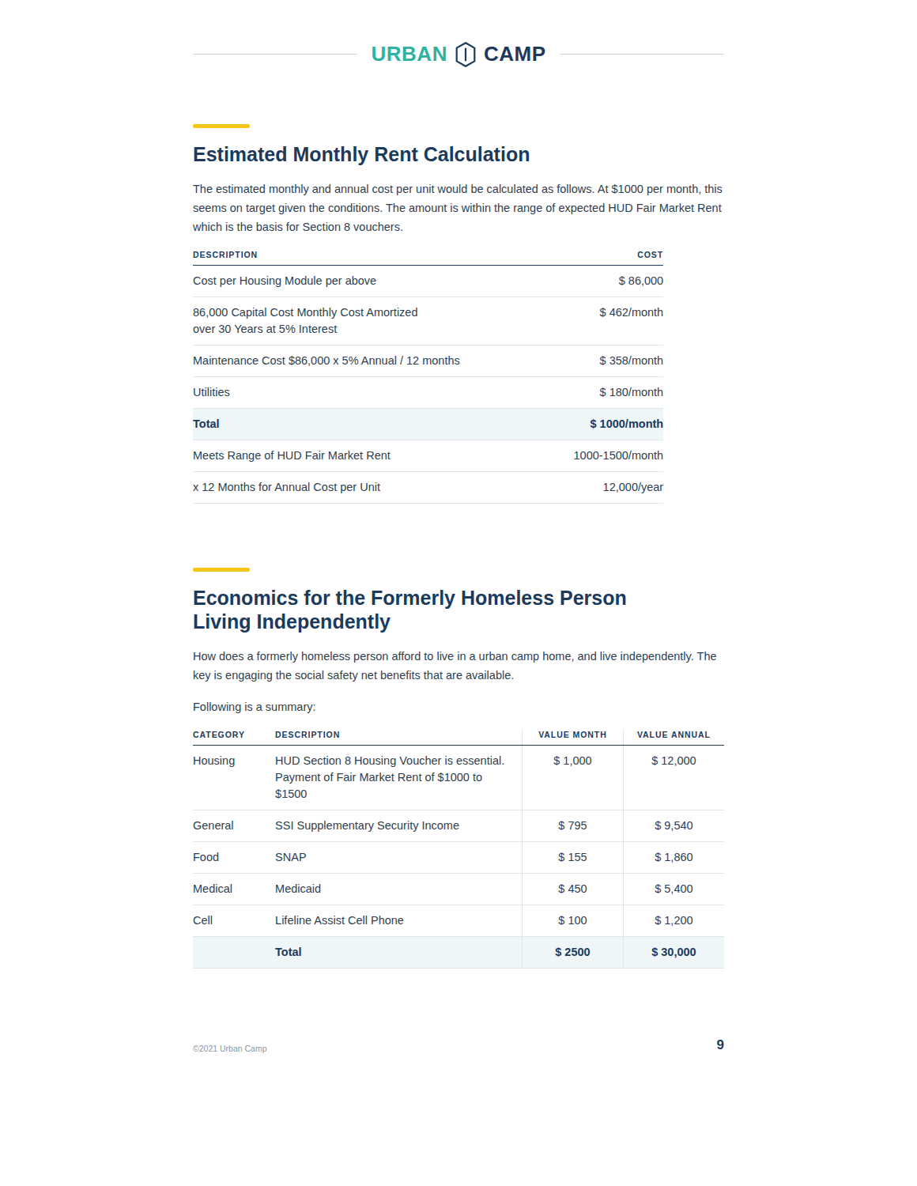URBAN CAMP
Estimated Monthly Rent Calculation
The estimated monthly and annual cost per unit would be calculated as follows. At $1000 per month, this seems on target given the conditions. The amount is within the range of expected HUD Fair Market Rent which is the basis for Section 8 vouchers.
| Description | Cost |
| --- | --- |
| Cost per Housing Module per above | $ 86,000 |
| 86,000 Capital Cost Monthly Cost Amortized over 30 Years at 5% Interest | $ 462/month |
| Maintenance Cost $86,000 x 5% Annual / 12 months | $ 358/month |
| Utilities | $ 180/month |
| Total | $ 1000/month |
| Meets Range of HUD Fair Market Rent | 1000-1500/month |
| x 12 Months for Annual Cost per Unit | 12,000/year |
Economics for the Formerly Homeless Person
Living Independently
How does a formerly homeless person afford to live in a urban camp home, and live independently. The key is engaging the social safety net benefits that are available.
Following is a summary:
| Category | Description | Value Month | Value Annual |
| --- | --- | --- | --- |
| Housing | HUD Section 8 Housing Voucher is essential. Payment of Fair Market Rent of $1000 to $1500 | $ 1,000 | $ 12,000 |
| General | SSI Supplementary Security Income | $ 795 | $ 9,540 |
| Food | SNAP | $ 155 | $ 1,860 |
| Medical | Medicaid | $ 450 | $ 5,400 |
| Cell | Lifeline Assist Cell Phone | $ 100 | $ 1,200 |
| | Total | $ 2500 | $ 30,000 |
©2021 Urban Camp 9